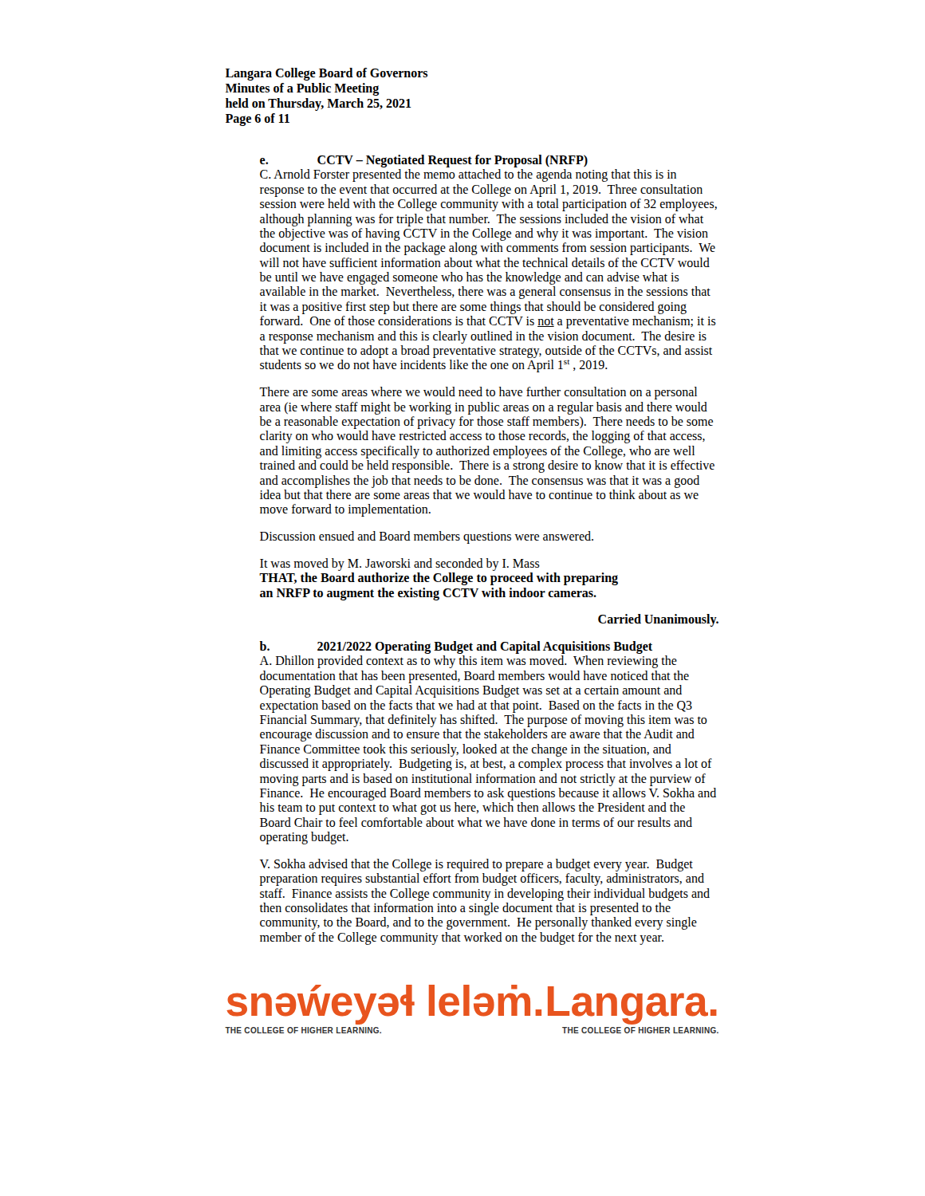Langara College Board of Governors
Minutes of a Public Meeting
held on Thursday, March 25, 2021
Page 6 of 11
e. CCTV – Negotiated Request for Proposal (NRFP)
C. Arnold Forster presented the memo attached to the agenda noting that this is in response to the event that occurred at the College on April 1, 2019. Three consultation session were held with the College community with a total participation of 32 employees, although planning was for triple that number. The sessions included the vision of what the objective was of having CCTV in the College and why it was important. The vision document is included in the package along with comments from session participants. We will not have sufficient information about what the technical details of the CCTV would be until we have engaged someone who has the knowledge and can advise what is available in the market. Nevertheless, there was a general consensus in the sessions that it was a positive first step but there are some things that should be considered going forward. One of those considerations is that CCTV is not a preventative mechanism; it is a response mechanism and this is clearly outlined in the vision document. The desire is that we continue to adopt a broad preventative strategy, outside of the CCTVs, and assist students so we do not have incidents like the one on April 1st , 2019.
There are some areas where we would need to have further consultation on a personal area (ie where staff might be working in public areas on a regular basis and there would be a reasonable expectation of privacy for those staff members). There needs to be some clarity on who would have restricted access to those records, the logging of that access, and limiting access specifically to authorized employees of the College, who are well trained and could be held responsible. There is a strong desire to know that it is effective and accomplishes the job that needs to be done. The consensus was that it was a good idea but that there are some areas that we would have to continue to think about as we move forward to implementation.
Discussion ensued and Board members questions were answered.
It was moved by M. Jaworski and seconded by I. Mass
THAT, the Board authorize the College to proceed with preparing
an NRFP to augment the existing CCTV with indoor cameras.
Carried Unanimously.
b. 2021/2022 Operating Budget and Capital Acquisitions Budget
A. Dhillon provided context as to why this item was moved. When reviewing the documentation that has been presented, Board members would have noticed that the Operating Budget and Capital Acquisitions Budget was set at a certain amount and expectation based on the facts that we had at that point. Based on the facts in the Q3 Financial Summary, that definitely has shifted. The purpose of moving this item was to encourage discussion and to ensure that the stakeholders are aware that the Audit and Finance Committee took this seriously, looked at the change in the situation, and discussed it appropriately. Budgeting is, at best, a complex process that involves a lot of moving parts and is based on institutional information and not strictly at the purview of Finance. He encouraged Board members to ask questions because it allows V. Sokha and his team to put context to what got us here, which then allows the President and the Board Chair to feel comfortable about what we have done in terms of our results and operating budget.
V. Sokha advised that the College is required to prepare a budget every year. Budget preparation requires substantial effort from budget officers, faculty, administrators, and staff. Finance assists the College community in developing their individual budgets and then consolidates that information into a single document that is presented to the community, to the Board, and to the government. He personally thanked every single member of the College community that worked on the budget for the next year.
snəẃeyəɬ leləṁ.
THE COLLEGE OF HIGHER LEARNING.
Langara.
THE COLLEGE OF HIGHER LEARNING.